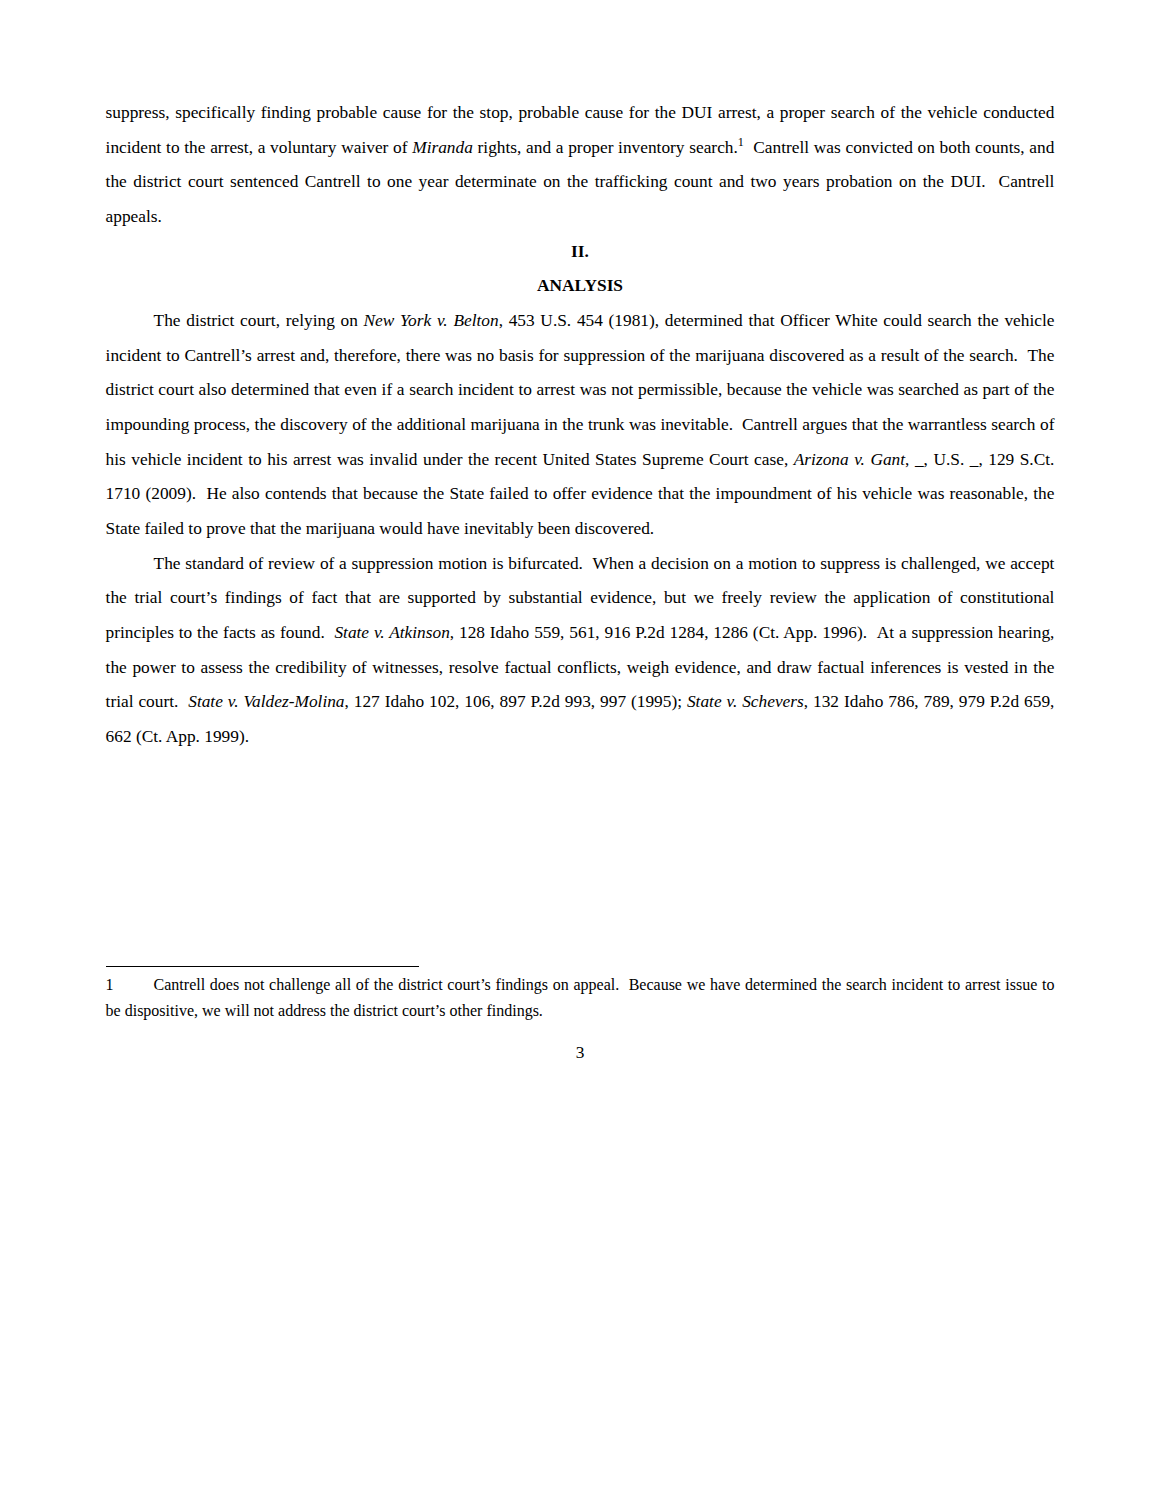suppress, specifically finding probable cause for the stop, probable cause for the DUI arrest, a proper search of the vehicle conducted incident to the arrest, a voluntary waiver of Miranda rights, and a proper inventory search.1 Cantrell was convicted on both counts, and the district court sentenced Cantrell to one year determinate on the trafficking count and two years probation on the DUI. Cantrell appeals.
II.
ANALYSIS
The district court, relying on New York v. Belton, 453 U.S. 454 (1981), determined that Officer White could search the vehicle incident to Cantrell’s arrest and, therefore, there was no basis for suppression of the marijuana discovered as a result of the search. The district court also determined that even if a search incident to arrest was not permissible, because the vehicle was searched as part of the impounding process, the discovery of the additional marijuana in the trunk was inevitable. Cantrell argues that the warrantless search of his vehicle incident to his arrest was invalid under the recent United States Supreme Court case, Arizona v. Gant, _, U.S. _, 129 S.Ct. 1710 (2009). He also contends that because the State failed to offer evidence that the impoundment of his vehicle was reasonable, the State failed to prove that the marijuana would have inevitably been discovered.
The standard of review of a suppression motion is bifurcated. When a decision on a motion to suppress is challenged, we accept the trial court’s findings of fact that are supported by substantial evidence, but we freely review the application of constitutional principles to the facts as found. State v. Atkinson, 128 Idaho 559, 561, 916 P.2d 1284, 1286 (Ct. App. 1996). At a suppression hearing, the power to assess the credibility of witnesses, resolve factual conflicts, weigh evidence, and draw factual inferences is vested in the trial court. State v. Valdez-Molina, 127 Idaho 102, 106, 897 P.2d 993, 997 (1995); State v. Schevers, 132 Idaho 786, 789, 979 P.2d 659, 662 (Ct. App. 1999).
1 Cantrell does not challenge all of the district court’s findings on appeal. Because we have determined the search incident to arrest issue to be dispositive, we will not address the district court’s other findings.
3